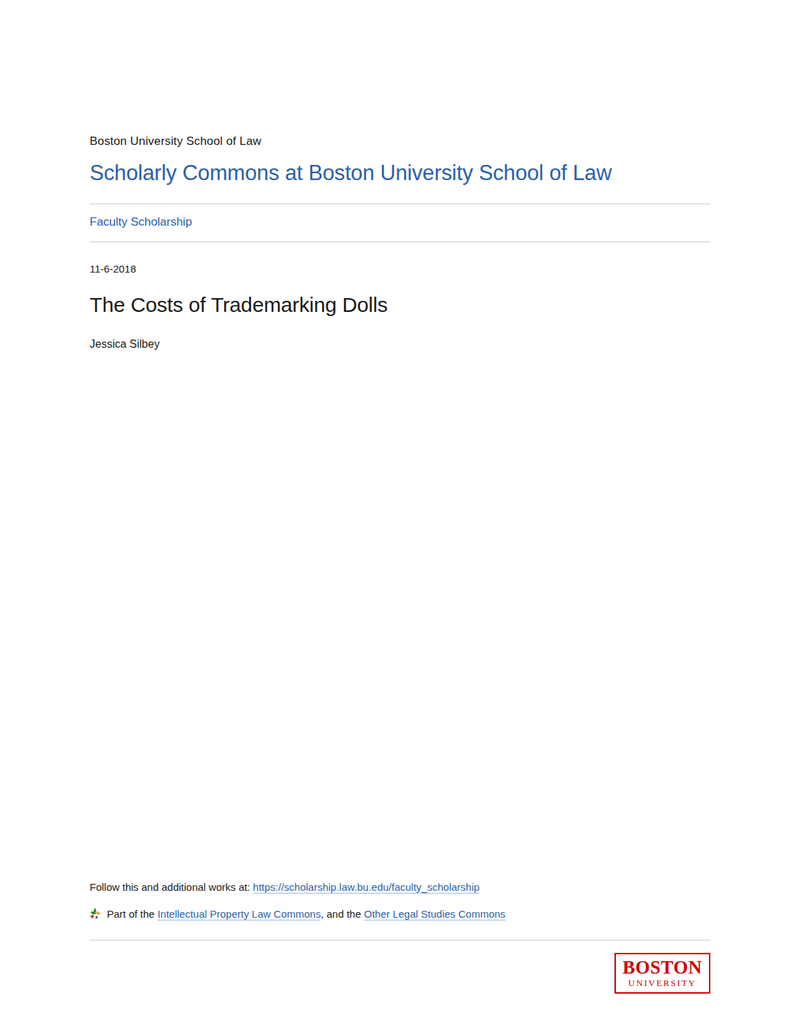Boston University School of Law
Scholarly Commons at Boston University School of Law
Faculty Scholarship
11-6-2018
The Costs of Trademarking Dolls
Jessica Silbey
Follow this and additional works at: https://scholarship.law.bu.edu/faculty_scholarship
Part of the Intellectual Property Law Commons, and the Other Legal Studies Commons
BOSTON UNIVERSITY